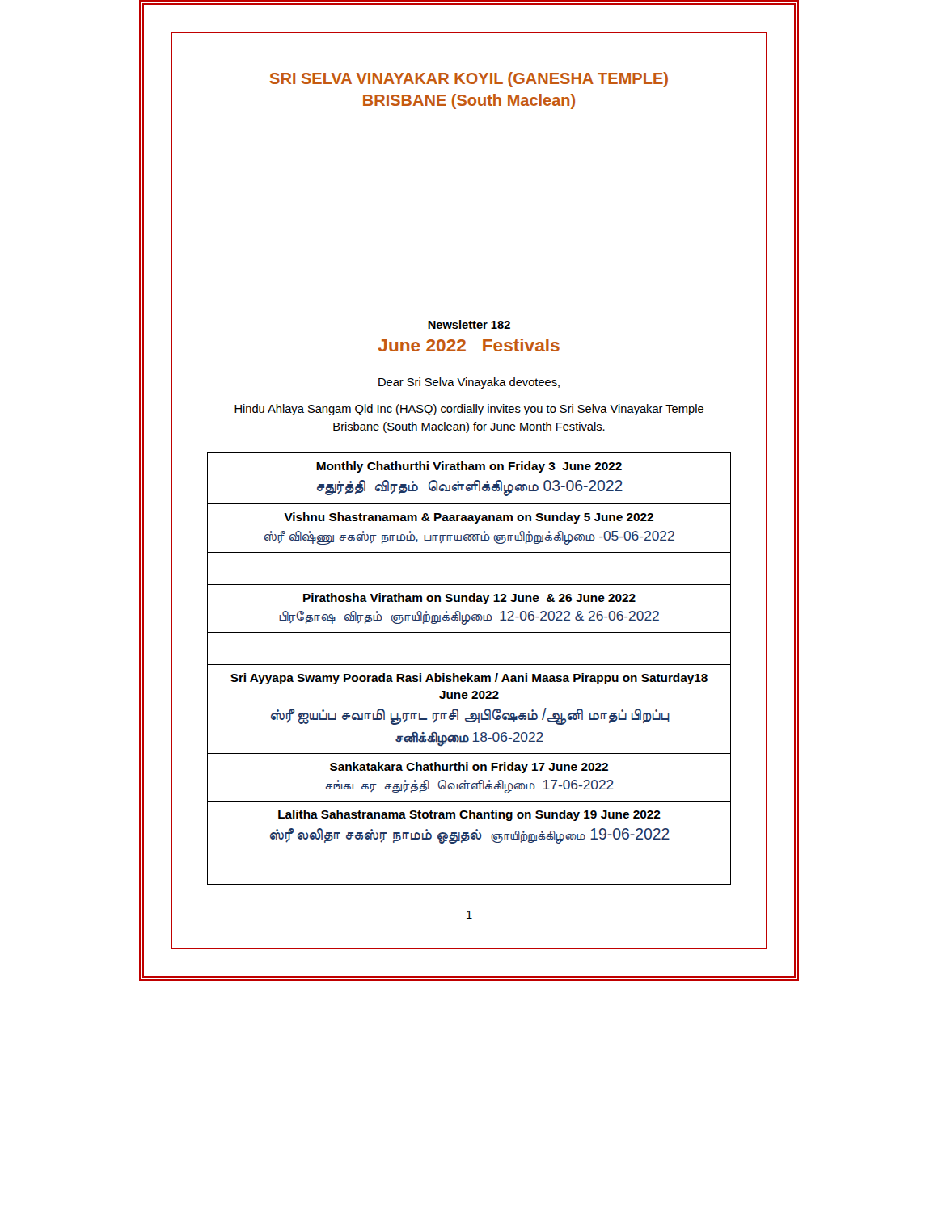SRI SELVA VINAYAKAR KOYIL (GANESHA TEMPLE) BRISBANE (South Maclean)
Newsletter 182
June 2022 Festivals
Dear Sri Selva Vinayaka devotees,
Hindu Ahlaya Sangam Qld Inc (HASQ) cordially invites you to Sri Selva Vinayakar Temple
Brisbane (South Maclean) for June Month Festivals.
| Monthly Chathurthi Viratham on Friday 3 June 2022 சதுர்த்தி விரதம் வெள்ளிக்கிழமை 03-06-2022 |
| Vishnu Shastranamam & Paaraayanam on Sunday 5 June 2022 ஸ்ரீ விஷ்ணு சகஸ்ர நாமம், பாராயணம் ஞாயிற்றுக்கிழமை -05-06-2022 |
| Pirathosha Viratham on Sunday 12 June & 26 June 2022 பிரதோஷ விரதம் ஞாயிற்றுக்கிழமை 12-06-2022 & 26-06-2022 |
| Sri Ayyapa Swamy Poorada Rasi Abishekam / Aani Maasa Pirappu on Saturday18 June 2022 ஸ்ரீ ஐயப்ப சுவாமி பூராட ராசி அபிஷேகம் /ஆனி மாதப் பிறப்பு சனிக்கிழமை 18-06-2022 |
| Sankatakara Chathurthi on Friday 17 June 2022 சங்கடகர சதுர்த்தி வெள்ளிக்கிழமை 17-06-2022 |
| Lalitha Sahastranama Stotram Chanting on Sunday 19 June 2022 ஸ்ரீ லலிதா சகஸ்ர நாமம் ஓதுதல் ஞாயிற்றுக்கிழமை 19-06-2022 |
1